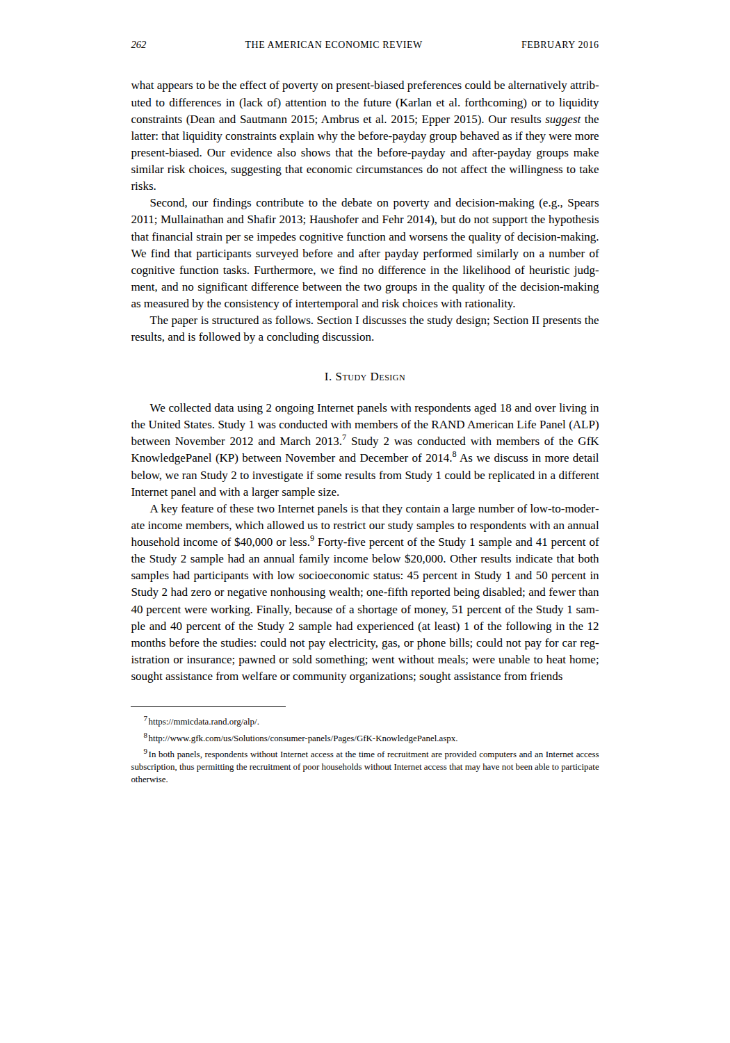262 The American Economic Review February 2016
what appears to be the effect of poverty on present-biased preferences could be alternatively attributed to differences in (lack of) attention to the future (Karlan et al. forthcoming) or to liquidity constraints (Dean and Sautmann 2015; Ambrus et al. 2015; Epper 2015). Our results suggest the latter: that liquidity constraints explain why the before-payday group behaved as if they were more present-biased. Our evidence also shows that the before-payday and after-payday groups make similar risk choices, suggesting that economic circumstances do not affect the willingness to take risks.
Second, our findings contribute to the debate on poverty and decision-making (e.g., Spears 2011; Mullainathan and Shafir 2013; Haushofer and Fehr 2014), but do not support the hypothesis that financial strain per se impedes cognitive function and worsens the quality of decision-making. We find that participants surveyed before and after payday performed similarly on a number of cognitive function tasks. Furthermore, we find no difference in the likelihood of heuristic judgment, and no significant difference between the two groups in the quality of the decision-making as measured by the consistency of intertemporal and risk choices with rationality.
The paper is structured as follows. Section I discusses the study design; Section II presents the results, and is followed by a concluding discussion.
I. Study Design
We collected data using 2 ongoing Internet panels with respondents aged 18 and over living in the United States. Study 1 was conducted with members of the RAND American Life Panel (ALP) between November 2012 and March 2013.7 Study 2 was conducted with members of the GfK KnowledgePanel (KP) between November and December of 2014.8 As we discuss in more detail below, we ran Study 2 to investigate if some results from Study 1 could be replicated in a different Internet panel and with a larger sample size.
A key feature of these two Internet panels is that they contain a large number of low-to-moderate income members, which allowed us to restrict our study samples to respondents with an annual household income of $40,000 or less.9 Forty-five percent of the Study 1 sample and 41 percent of the Study 2 sample had an annual family income below $20,000. Other results indicate that both samples had participants with low socioeconomic status: 45 percent in Study 1 and 50 percent in Study 2 had zero or negative nonhousing wealth; one-fifth reported being disabled; and fewer than 40 percent were working. Finally, because of a shortage of money, 51 percent of the Study 1 sample and 40 percent of the Study 2 sample had experienced (at least) 1 of the following in the 12 months before the studies: could not pay electricity, gas, or phone bills; could not pay for car registration or insurance; pawned or sold something; went without meals; were unable to heat home; sought assistance from welfare or community organizations; sought assistance from friends
7 https://mmicdata.rand.org/alp/.
8 http://www.gfk.com/us/Solutions/consumer-panels/Pages/GfK-KnowledgePanel.aspx.
9 In both panels, respondents without Internet access at the time of recruitment are provided computers and an Internet access subscription, thus permitting the recruitment of poor households without Internet access that may have not been able to participate otherwise.